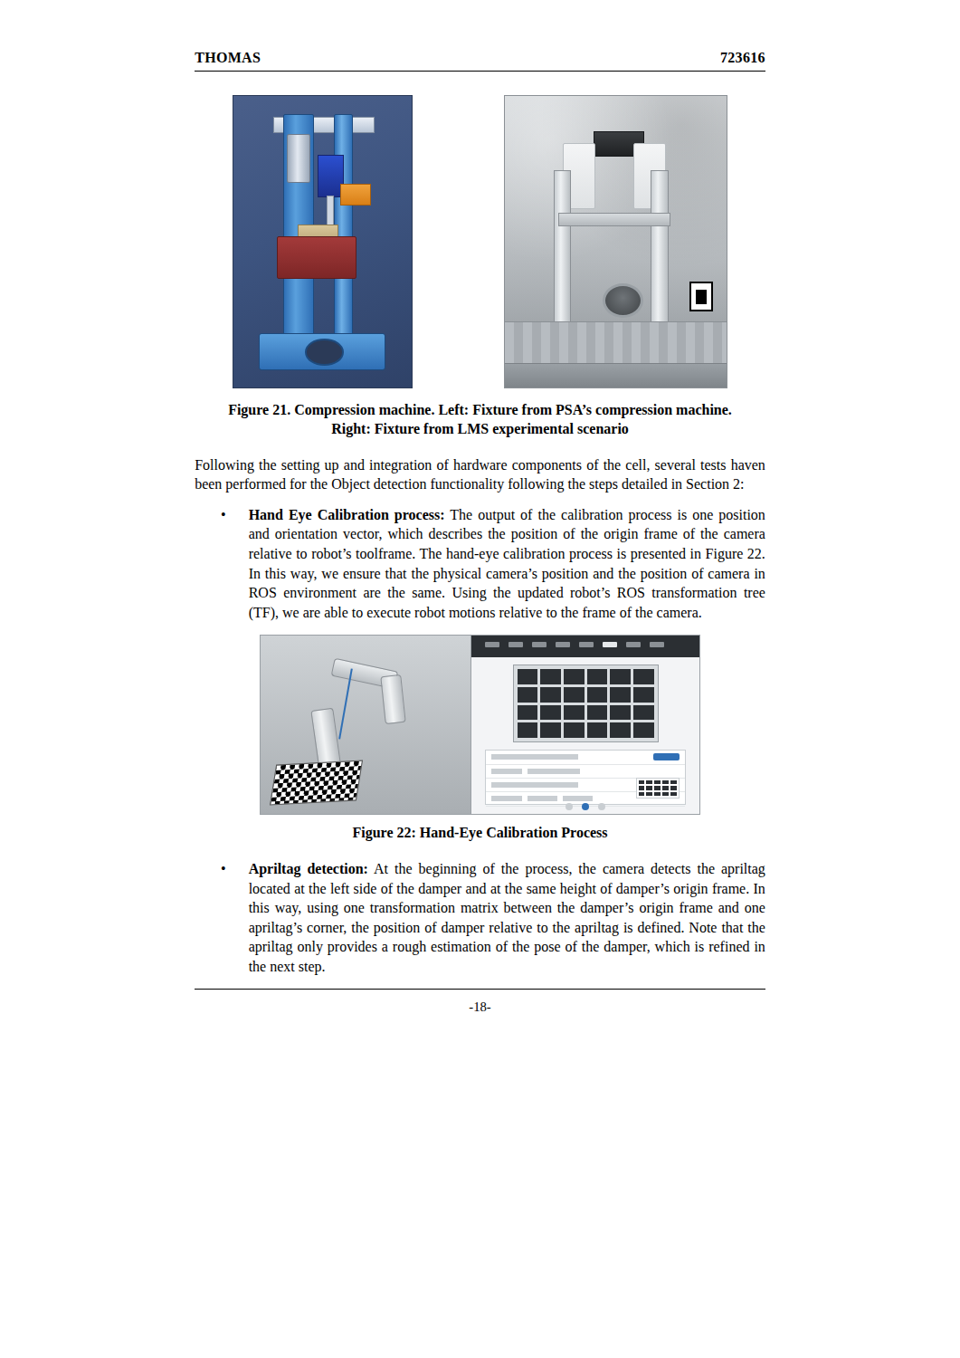THOMAS
723616
Figure 21. Compression machine. Left: Fixture from PSA’s compression machine.
Right: Fixture from LMS experimental scenario
Following the setting up and integration of hardware components of the cell, several tests haven been performed for the Object detection functionality following the steps detailed in Section 2:
Hand Eye Calibration process: The output of the calibration process is one position and orientation vector, which describes the position of the origin frame of the camera relative to robot’s toolframe. The hand-eye calibration process is presented in Figure 22. In this way, we ensure that the physical camera’s position and the position of camera in ROS environment are the same. Using the updated robot’s ROS transformation tree (TF), we are able to execute robot motions relative to the frame of the camera.
Figure 22: Hand-Eye Calibration Process
Apriltag detection: At the beginning of the process, the camera detects the apriltag located at the left side of the damper and at the same height of damper’s origin frame. In this way, using one transformation matrix between the damper’s origin frame and one apriltag’s corner, the position of damper relative to the apriltag is defined. Note that the apriltag only provides a rough estimation of the pose of the damper, which is refined in the next step.
-18-